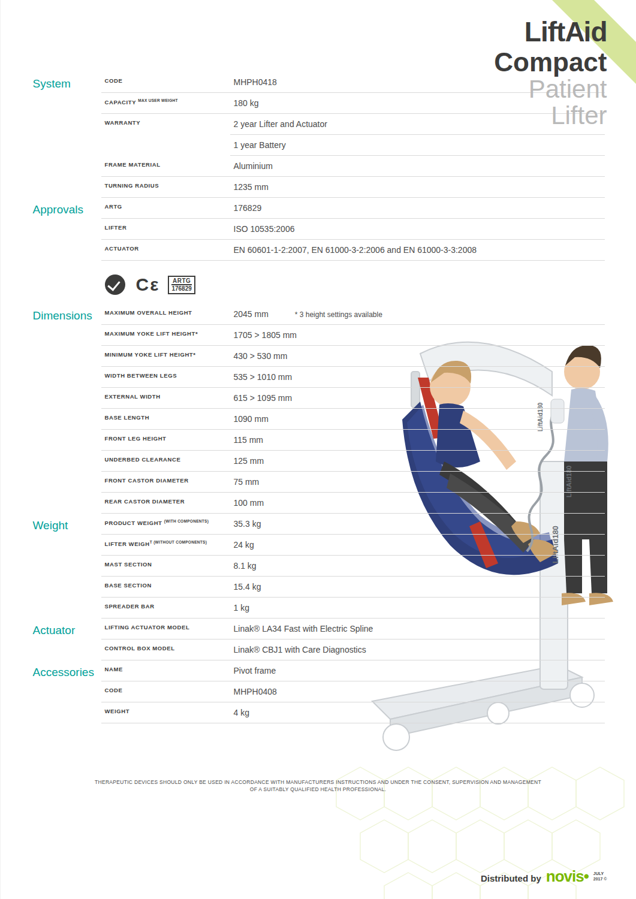LiftAid
Compact
Patient
Lifter
LiftAid180 LiftAid180 LiftAid180
| System | Code | MHPH0418 |
| Capacity MAX USER WEIGHT | 180 kg |
| Warranty | 2 year Lifter and Actuator |
| 1 year Battery |
| Frame Material | Aluminium |
| Turning Radius | 1235 mm |
| Approvals | ARTG | 176829 |
| Lifter | ISO 10535:2006 |
| Actuator | EN 60601-1-2:2007, EN 61000-3-2:2006 and EN 61000-3-3:2008 |
| C ε ARTG 176829 |
| Dimensions | Maximum Overall Height | 2045 mm * 3 height settings available |
| Maximum Yoke Lift Height* | 1705 > 1805 mm |
| Minimum Yoke Lift Height* | 430 > 530 mm |
| Width Between Legs | 535 > 1010 mm |
| External Width | 615 > 1095 mm |
| Base Length | 1090 mm |
| Front Leg Height | 115 mm |
| Underbed Clearance | 125 mm |
| Front Castor Diameter | 75 mm |
| Rear Castor Diameter | 100 mm |
| Weight | Product Weight (WITH COMPONENTS) | 35.3 kg |
| Lifter Weigh T (WITHOUT COMPONENTS) | 24 kg |
| Mast Section | 8.1 kg |
| Base Section | 15.4 kg |
| Spreader Bar | 1 kg |
| Actuator | Lifting Actuator Model | Linak® LA34 Fast with Electric Spline |
| Control Box Model | Linak® CBJ1 with Care Diagnostics |
| Accessories | Name | Pivot frame |
| Code | MHPH0408 |
| Weight | 4 kg |
THERAPEUTIC DEVICES SHOULD ONLY BE USED IN ACCORDANCE WITH MANUFACTURERS INSTRUCTIONS AND UNDER THE CONSENT, SUPERVISION AND MANAGEMENT
OF A SUITABLY QUALIFIED HEALTH PROFESSIONAL.
Distributed by novis• JULY
2017 ©